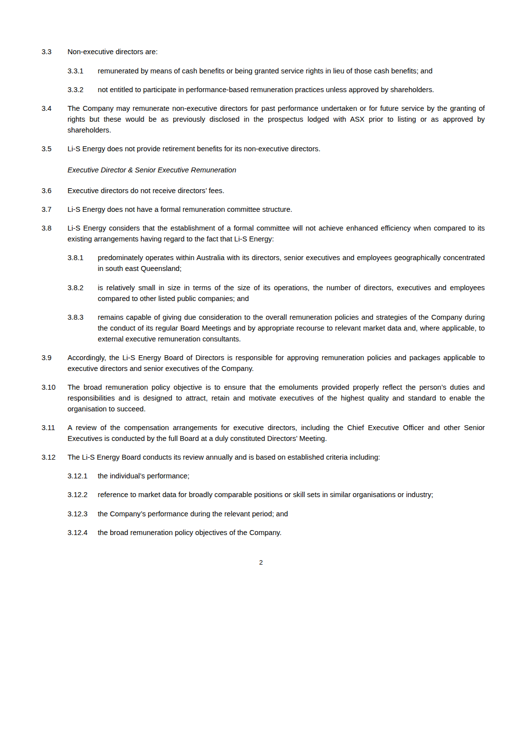3.3
Non-executive directors are:
3.3.1
remunerated by means of cash benefits or being granted service rights in lieu of those cash benefits; and
3.3.2
not entitled to participate in performance-based remuneration practices unless approved by shareholders.
3.4
The Company may remunerate non-executive directors for past performance undertaken or for future service by the granting of rights but these would be as previously disclosed in the prospectus lodged with ASX prior to listing or as approved by shareholders.
3.5
Li-S Energy does not provide retirement benefits for its non-executive directors.
Executive Director & Senior Executive Remuneration
3.6
Executive directors do not receive directors’ fees.
3.7
Li-S Energy does not have a formal remuneration committee structure.
3.8
Li-S Energy considers that the establishment of a formal committee will not achieve enhanced efficiency when compared to its existing arrangements having regard to the fact that Li-S Energy:
3.8.1
predominately operates within Australia with its directors, senior executives and employees geographically concentrated in south east Queensland;
3.8.2
is relatively small in size in terms of the size of its operations, the number of directors, executives and employees compared to other listed public companies; and
3.8.3
remains capable of giving due consideration to the overall remuneration policies and strategies of the Company during the conduct of its regular Board Meetings and by appropriate recourse to relevant market data and, where applicable, to external executive remuneration consultants.
3.9
Accordingly, the Li-S Energy Board of Directors is responsible for approving remuneration policies and packages applicable to executive directors and senior executives of the Company.
3.10
The broad remuneration policy objective is to ensure that the emoluments provided properly reflect the person’s duties and responsibilities and is designed to attract, retain and motivate executives of the highest quality and standard to enable the organisation to succeed.
3.11
A review of the compensation arrangements for executive directors, including the Chief Executive Officer and other Senior Executives is conducted by the full Board at a duly constituted Directors’ Meeting.
3.12
The Li-S Energy Board conducts its review annually and is based on established criteria including:
3.12.1
the individual’s performance;
3.12.2
reference to market data for broadly comparable positions or skill sets in similar organisations or industry;
3.12.3
the Company’s performance during the relevant period; and
3.12.4
the broad remuneration policy objectives of the Company.
2